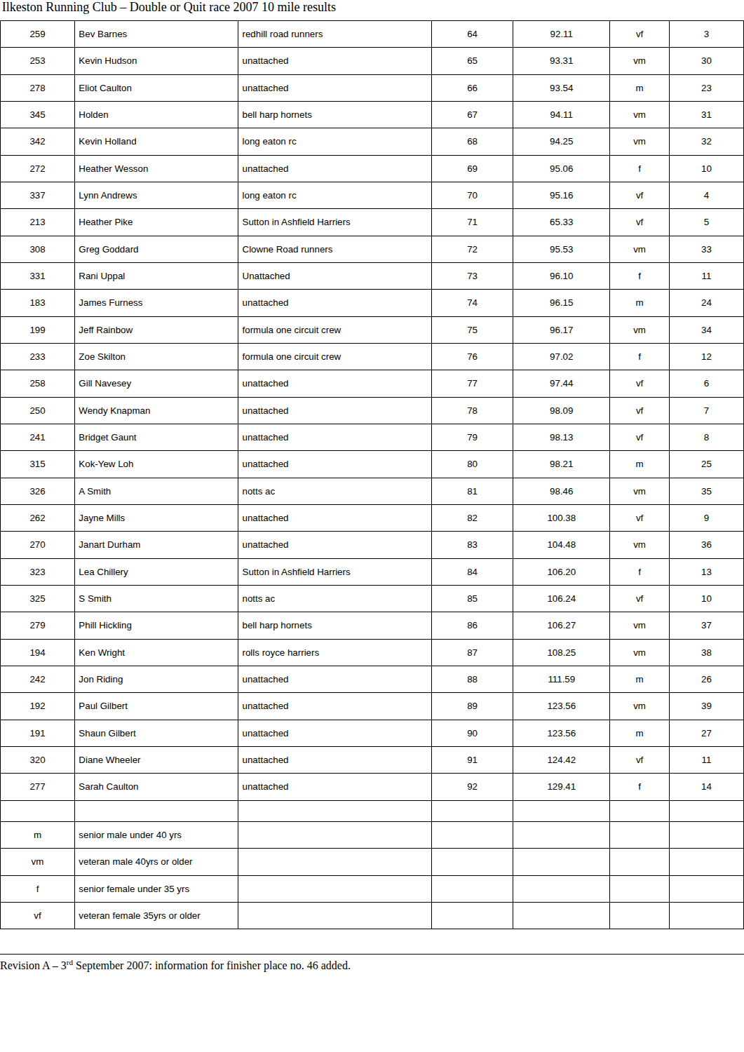Ilkeston Running Club – Double or Quit race 2007 10 mile results
| 259 | Bev Barnes | redhill road runners | 64 | 92.11 | vf | 3 |
| 253 | Kevin Hudson | unattached | 65 | 93.31 | vm | 30 |
| 278 | Eliot Caulton | unattached | 66 | 93.54 | m | 23 |
| 345 | Holden | bell harp hornets | 67 | 94.11 | vm | 31 |
| 342 | Kevin Holland | long eaton rc | 68 | 94.25 | vm | 32 |
| 272 | Heather Wesson | unattached | 69 | 95.06 | f | 10 |
| 337 | Lynn Andrews | long eaton rc | 70 | 95.16 | vf | 4 |
| 213 | Heather Pike | Sutton in Ashfield Harriers | 71 | 65.33 | vf | 5 |
| 308 | Greg Goddard | Clowne Road runners | 72 | 95.53 | vm | 33 |
| 331 | Rani Uppal | Unattached | 73 | 96.10 | f | 11 |
| 183 | James Furness | unattached | 74 | 96.15 | m | 24 |
| 199 | Jeff Rainbow | formula one circuit crew | 75 | 96.17 | vm | 34 |
| 233 | Zoe Skilton | formula one circuit crew | 76 | 97.02 | f | 12 |
| 258 | Gill Navesey | unattached | 77 | 97.44 | vf | 6 |
| 250 | Wendy Knapman | unattached | 78 | 98.09 | vf | 7 |
| 241 | Bridget Gaunt | unattached | 79 | 98.13 | vf | 8 |
| 315 | Kok-Yew Loh | unattached | 80 | 98.21 | m | 25 |
| 326 | A Smith | notts ac | 81 | 98.46 | vm | 35 |
| 262 | Jayne Mills | unattached | 82 | 100.38 | vf | 9 |
| 270 | Janart Durham | unattached | 83 | 104.48 | vm | 36 |
| 323 | Lea Chillery | Sutton in Ashfield Harriers | 84 | 106.20 | f | 13 |
| 325 | S Smith | notts ac | 85 | 106.24 | vf | 10 |
| 279 | Phill Hickling | bell harp hornets | 86 | 106.27 | vm | 37 |
| 194 | Ken Wright | rolls royce harriers | 87 | 108.25 | vm | 38 |
| 242 | Jon Riding | unattached | 88 | 111.59 | m | 26 |
| 192 | Paul Gilbert | unattached | 89 | 123.56 | vm | 39 |
| 191 | Shaun Gilbert | unattached | 90 | 123.56 | m | 27 |
| 320 | Diane Wheeler | unattached | 91 | 124.42 | vf | 11 |
| 277 | Sarah Caulton | unattached | 92 | 129.41 | f | 14 |
| m | senior male under 40 yrs | | | | | |
| vm | veteran male 40yrs or older | | | | | |
| f | senior female under 35 yrs | | | | | |
| vf | veteran female 35yrs or older | | | | | |
Revision A – 3rd September 2007: information for finisher place no. 46 added.